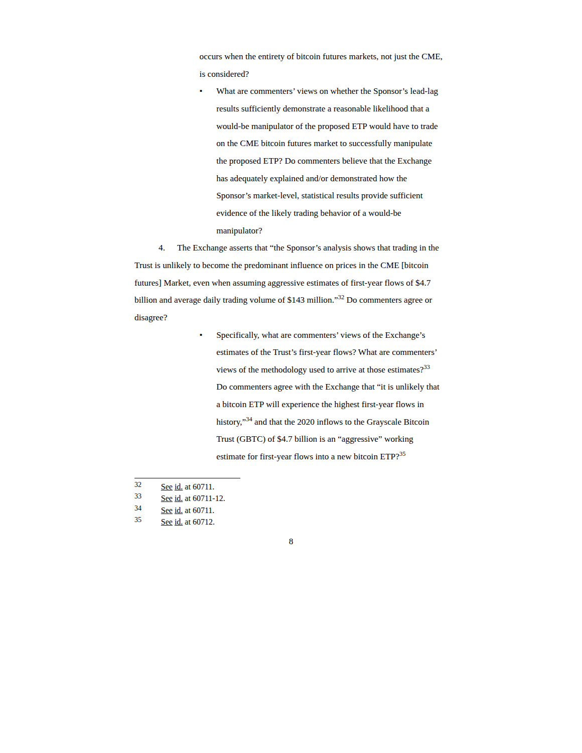occurs when the entirety of bitcoin futures markets, not just the CME, is considered?
What are commenters’ views on whether the Sponsor’s lead-lag results sufficiently demonstrate a reasonable likelihood that a would-be manipulator of the proposed ETP would have to trade on the CME bitcoin futures market to successfully manipulate the proposed ETP? Do commenters believe that the Exchange has adequately explained and/or demonstrated how the Sponsor’s market-level, statistical results provide sufficient evidence of the likely trading behavior of a would-be manipulator?
4. The Exchange asserts that “the Sponsor’s analysis shows that trading in the Trust is unlikely to become the predominant influence on prices in the CME [bitcoin futures] Market, even when assuming aggressive estimates of first-year flows of $4.7 billion and average daily trading volume of $143 million.”32 Do commenters agree or disagree?
Specifically, what are commenters’ views of the Exchange’s estimates of the Trust’s first-year flows? What are commenters’ views of the methodology used to arrive at those estimates?33 Do commenters agree with the Exchange that “it is unlikely that a bitcoin ETP will experience the highest first-year flows in history,”34 and that the 2020 inflows to the Grayscale Bitcoin Trust (GBTC) of $4.7 billion is an “aggressive” working estimate for first-year flows into a new bitcoin ETP?35
32
See id. at 60711.
33
See id. at 60711-12.
34
See id. at 60711.
35
See id. at 60712.
8